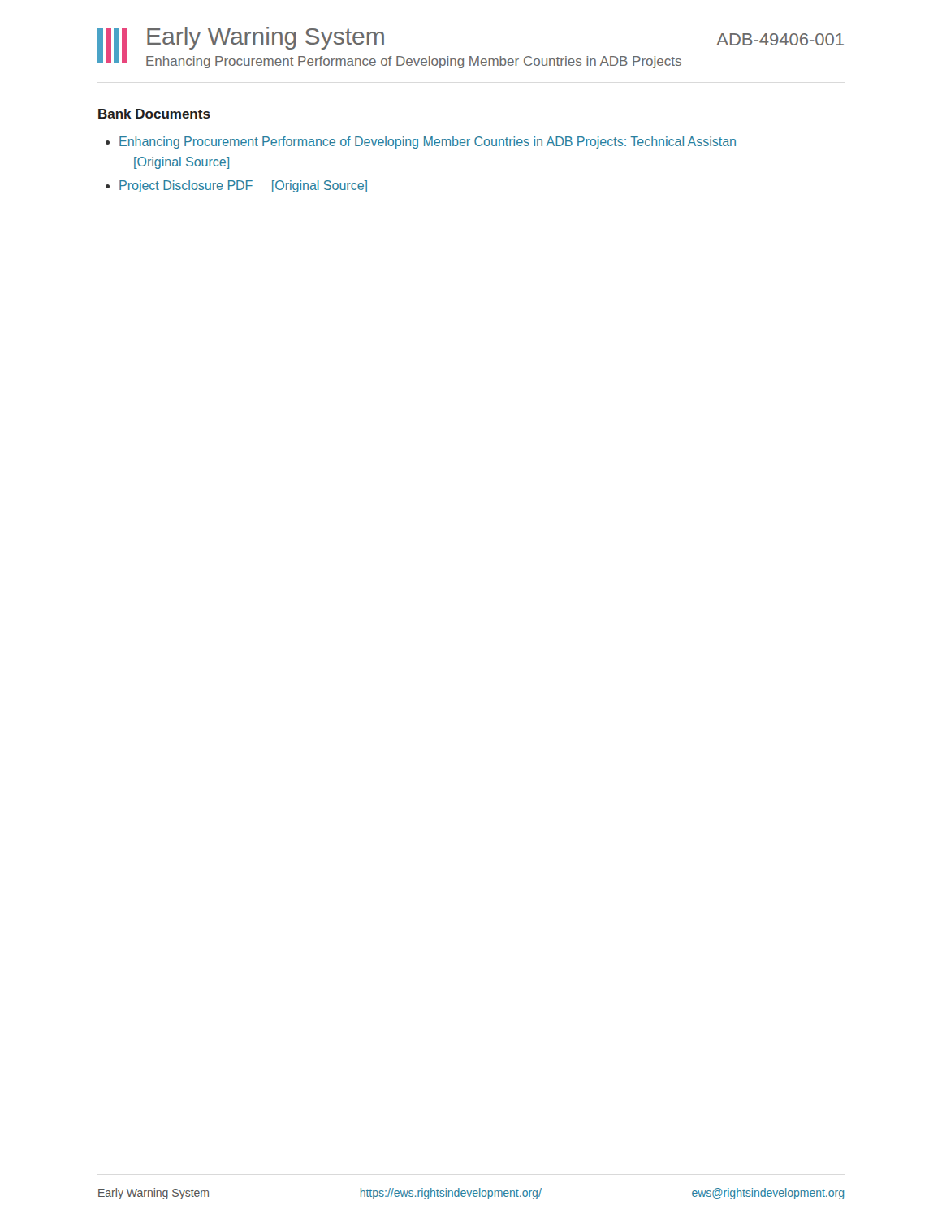Early Warning System
Enhancing Procurement Performance of Developing Member Countries in ADB Projects
ADB-49406-001
Bank Documents
Enhancing Procurement Performance of Developing Member Countries in ADB Projects: Technical Assistan [Original Source]
Project Disclosure PDF [Original Source]
Early Warning System
https://ews.rightsindevelopment.org/
ews@rightsindevelopment.org